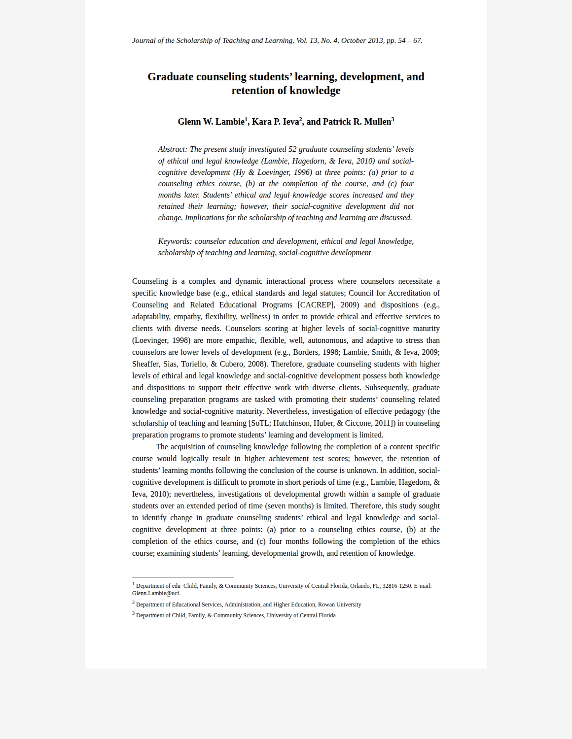Journal of the Scholarship of Teaching and Learning, Vol. 13, No. 4, October 2013, pp. 54 – 67.
Graduate counseling students’ learning, development, and retention of knowledge
Glenn W. Lambie1, Kara P. Ieva2, and Patrick R. Mullen3
Abstract: The present study investigated 52 graduate counseling students’ levels of ethical and legal knowledge (Lambie, Hagedorn, & Ieva, 2010) and social-cognitive development (Hy & Loevinger, 1996) at three points: (a) prior to a counseling ethics course, (b) at the completion of the course, and (c) four months later. Students’ ethical and legal knowledge scores increased and they retained their learning; however, their social-cognitive development did not change. Implications for the scholarship of teaching and learning are discussed.
Keywords: counselor education and development, ethical and legal knowledge, scholarship of teaching and learning, social-cognitive development
Counseling is a complex and dynamic interactional process where counselors necessitate a specific knowledge base (e.g., ethical standards and legal statutes; Council for Accreditation of Counseling and Related Educational Programs [CACREP], 2009) and dispositions (e.g., adaptability, empathy, flexibility, wellness) in order to provide ethical and effective services to clients with diverse needs. Counselors scoring at higher levels of social-cognitive maturity (Loevinger, 1998) are more empathic, flexible, well, autonomous, and adaptive to stress than counselors are lower levels of development (e.g., Borders, 1998; Lambie, Smith, & Ieva, 2009; Sheaffer, Sias, Toriello, & Cubero, 2008). Therefore, graduate counseling students with higher levels of ethical and legal knowledge and social-cognitive development possess both knowledge and dispositions to support their effective work with diverse clients. Subsequently, graduate counseling preparation programs are tasked with promoting their students’ counseling related knowledge and social-cognitive maturity. Nevertheless, investigation of effective pedagogy (the scholarship of teaching and learning [SoTL; Hutchinson, Huber, & Ciccone, 2011]) in counseling preparation programs to promote students’ learning and development is limited.
The acquisition of counseling knowledge following the completion of a content specific course would logically result in higher achievement test scores; however, the retention of students’ learning months following the conclusion of the course is unknown. In addition, social-cognitive development is difficult to promote in short periods of time (e.g., Lambie, Hagedorn, & Ieva, 2010); nevertheless, investigations of developmental growth within a sample of graduate students over an extended period of time (seven months) is limited. Therefore, this study sought to identify change in graduate counseling students’ ethical and legal knowledge and social-cognitive development at three points: (a) prior to a counseling ethics course, (b) at the completion of the ethics course, and (c) four months following the completion of the ethics course; examining students’ learning, developmental growth, and retention of knowledge.
1 Department of edu Child, Family, & Community Sciences, University of Central Florida, Orlando, FL, 32816-1250. E-mail: Glenn.Lambie@ucf.
2 Department of Educational Services, Administration, and Higher Education, Rowan University
3 Department of Child, Family, & Community Sciences, University of Central Florida